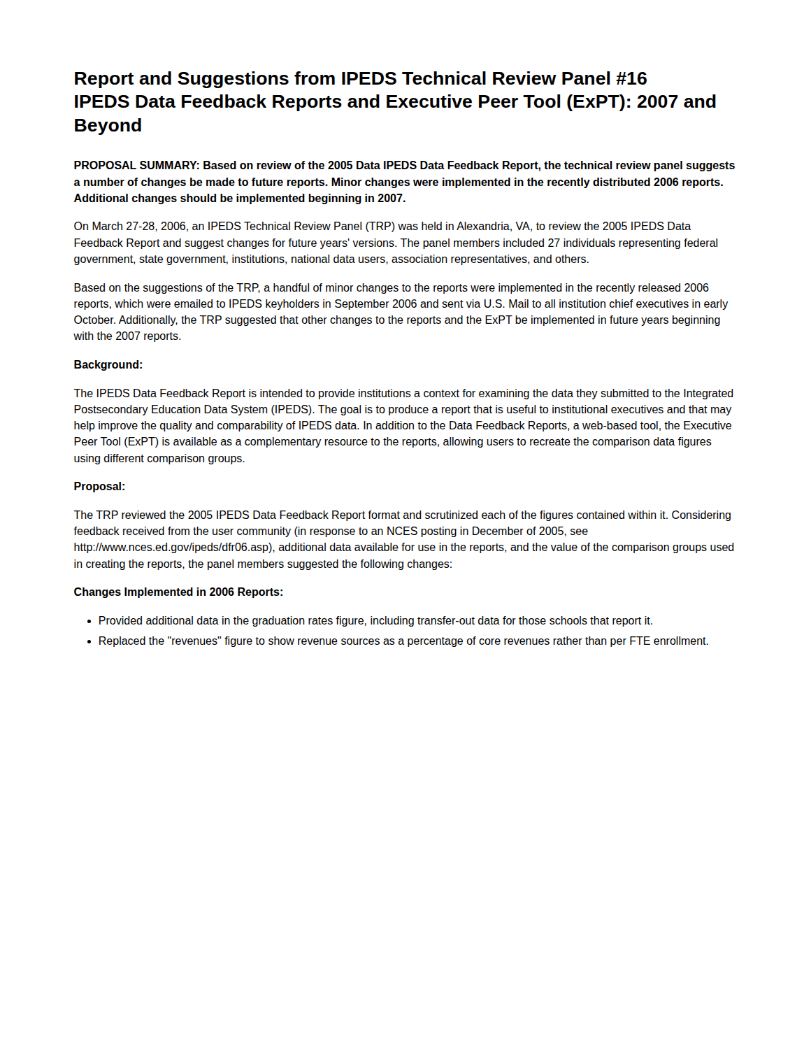Report and Suggestions from IPEDS Technical Review Panel #16
IPEDS Data Feedback Reports and Executive Peer Tool (ExPT): 2007 and Beyond
PROPOSAL SUMMARY: Based on review of the 2005 Data IPEDS Data Feedback Report, the technical review panel suggests a number of changes be made to future reports. Minor changes were implemented in the recently distributed 2006 reports. Additional changes should be implemented beginning in 2007.
On March 27-28, 2006, an IPEDS Technical Review Panel (TRP) was held in Alexandria, VA, to review the 2005 IPEDS Data Feedback Report and suggest changes for future years' versions. The panel members included 27 individuals representing federal government, state government, institutions, national data users, association representatives, and others.
Based on the suggestions of the TRP, a handful of minor changes to the reports were implemented in the recently released 2006 reports, which were emailed to IPEDS keyholders in September 2006 and sent via U.S. Mail to all institution chief executives in early October. Additionally, the TRP suggested that other changes to the reports and the ExPT be implemented in future years beginning with the 2007 reports.
Background:
The IPEDS Data Feedback Report is intended to provide institutions a context for examining the data they submitted to the Integrated Postsecondary Education Data System (IPEDS). The goal is to produce a report that is useful to institutional executives and that may help improve the quality and comparability of IPEDS data. In addition to the Data Feedback Reports, a web-based tool, the Executive Peer Tool (ExPT) is available as a complementary resource to the reports, allowing users to recreate the comparison data figures using different comparison groups.
Proposal:
The TRP reviewed the 2005 IPEDS Data Feedback Report format and scrutinized each of the figures contained within it. Considering feedback received from the user community (in response to an NCES posting in December of 2005, see http://www.nces.ed.gov/ipeds/dfr06.asp), additional data available for use in the reports, and the value of the comparison groups used in creating the reports, the panel members suggested the following changes:
Changes Implemented in 2006 Reports:
Provided additional data in the graduation rates figure, including transfer-out data for those schools that report it.
Replaced the "revenues" figure to show revenue sources as a percentage of core revenues rather than per FTE enrollment.